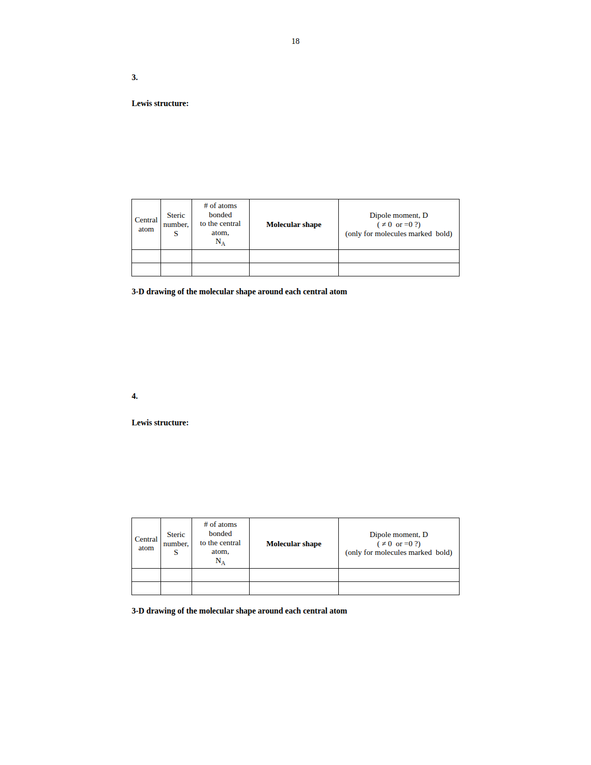18
3.
Lewis structure:
| Central atom | Steric number, S | # of atoms bonded to the central atom, N A | Molecular shape | Dipole moment, D ( ≠ 0 or =0 ?) (only for molecules marked bold) |
| --- | --- | --- | --- | --- |
3-D drawing of the molecular shape around each central atom
4.
Lewis structure:
| Central atom | Steric number, S | # of atoms bonded to the central atom, N A | Molecular shape | Dipole moment, D ( ≠ 0 or =0 ?) (only for molecules marked bold) |
| --- | --- | --- | --- | --- |
3-D drawing of the molecular shape around each central atom